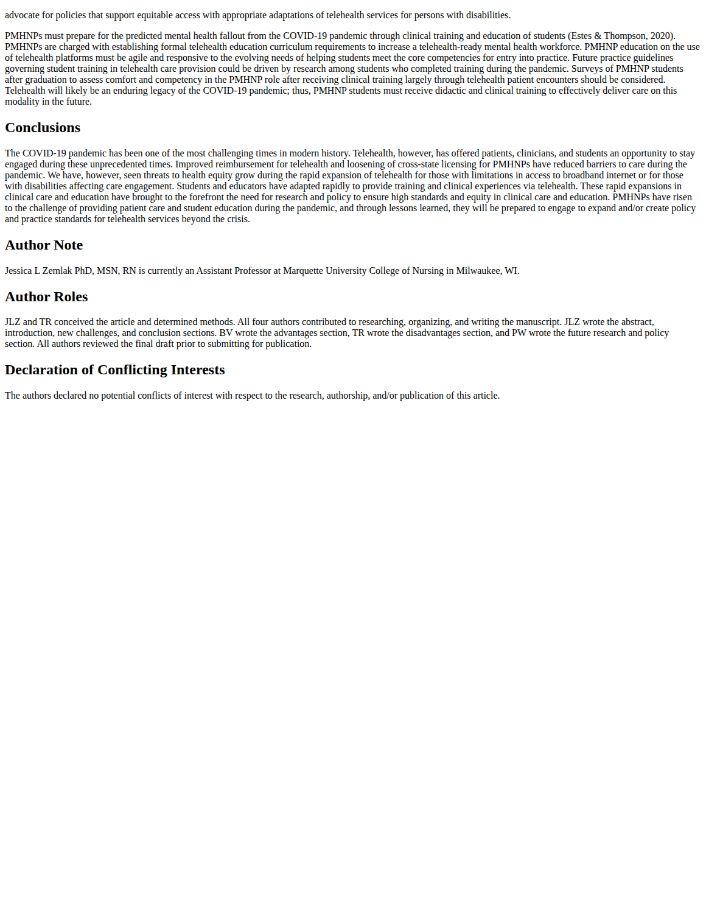advocate for policies that support equitable access with appropriate adaptations of telehealth services for persons with disabilities.
PMHNPs must prepare for the predicted mental health fallout from the COVID-19 pandemic through clinical training and education of students (Estes & Thompson, 2020). PMHNPs are charged with establishing formal telehealth education curriculum requirements to increase a telehealth-ready mental health workforce. PMHNP education on the use of telehealth platforms must be agile and responsive to the evolving needs of helping students meet the core competencies for entry into practice. Future practice guidelines governing student training in telehealth care provision could be driven by research among students who completed training during the pandemic. Surveys of PMHNP students after graduation to assess comfort and competency in the PMHNP role after receiving clinical training largely through telehealth patient encounters should be considered. Telehealth will likely be an enduring legacy of the COVID-19 pandemic; thus, PMHNP students must receive didactic and clinical training to effectively deliver care on this modality in the future.
Conclusions
The COVID-19 pandemic has been one of the most challenging times in modern history. Telehealth, however, has offered patients, clinicians, and students an opportunity to stay engaged during these unprecedented times. Improved reimbursement for telehealth and loosening of cross-state licensing for PMHNPs have reduced barriers to care during the pandemic. We have, however, seen threats to health equity grow during the rapid expansion of telehealth for those with limitations in access to broadband internet or for those with disabilities affecting care engagement. Students and educators have adapted rapidly to provide training and clinical experiences via telehealth. These rapid expansions in clinical care and education have brought to the forefront the need for research and policy to ensure high standards and equity in clinical care and education. PMHNPs have risen to the challenge of providing patient care and student education during the pandemic, and through lessons learned, they will be prepared to engage to expand and/or create policy and practice standards for telehealth services beyond the crisis.
Author Note
Jessica L Zemlak PhD, MSN, RN is currently an Assistant Professor at Marquette University College of Nursing in Milwaukee, WI.
Author Roles
JLZ and TR conceived the article and determined methods. All four authors contributed to researching, organizing, and writing the manuscript. JLZ wrote the abstract, introduction, new challenges, and conclusion sections. BV wrote the advantages section, TR wrote the disadvantages section, and PW wrote the future research and policy section. All authors reviewed the final draft prior to submitting for publication.
Declaration of Conflicting Interests
The authors declared no potential conflicts of interest with respect to the research, authorship, and/or publication of this article.